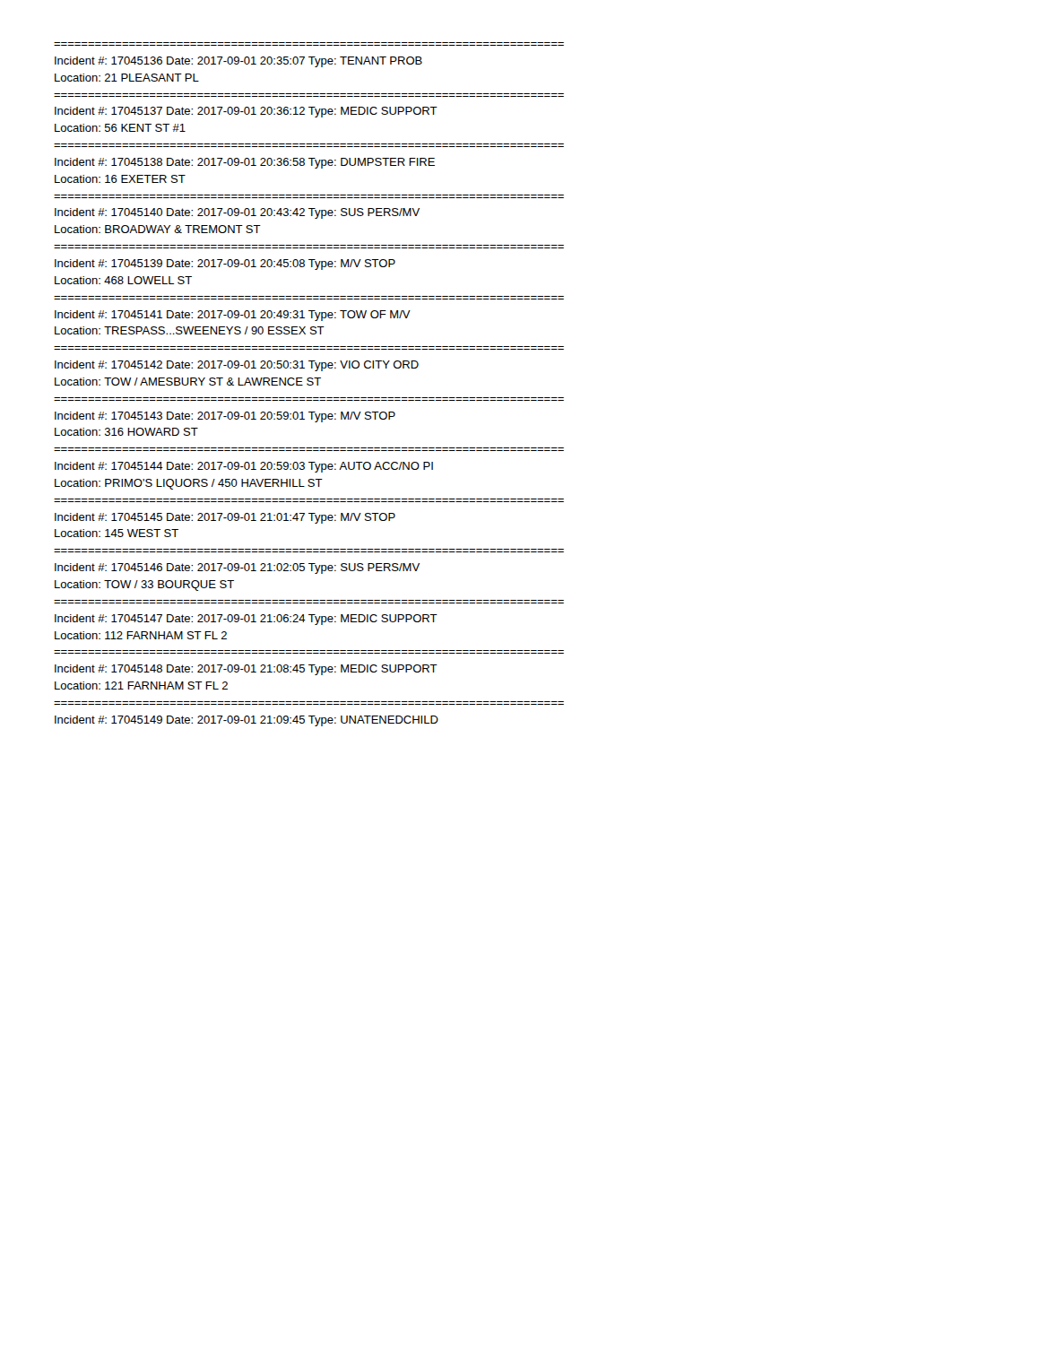===========================================================================
Incident #: 17045136 Date: 2017-09-01 20:35:07 Type: TENANT PROB
Location: 21 PLEASANT PL
===========================================================================
Incident #: 17045137 Date: 2017-09-01 20:36:12 Type: MEDIC SUPPORT
Location: 56 KENT ST #1
===========================================================================
Incident #: 17045138 Date: 2017-09-01 20:36:58 Type: DUMPSTER FIRE
Location: 16 EXETER ST
===========================================================================
Incident #: 17045140 Date: 2017-09-01 20:43:42 Type: SUS PERS/MV
Location: BROADWAY & TREMONT ST
===========================================================================
Incident #: 17045139 Date: 2017-09-01 20:45:08 Type: M/V STOP
Location: 468 LOWELL ST
===========================================================================
Incident #: 17045141 Date: 2017-09-01 20:49:31 Type: TOW OF M/V
Location: TRESPASS...SWEENEYS / 90 ESSEX ST
===========================================================================
Incident #: 17045142 Date: 2017-09-01 20:50:31 Type: VIO CITY ORD
Location: TOW / AMESBURY ST & LAWRENCE ST
===========================================================================
Incident #: 17045143 Date: 2017-09-01 20:59:01 Type: M/V STOP
Location: 316 HOWARD ST
===========================================================================
Incident #: 17045144 Date: 2017-09-01 20:59:03 Type: AUTO ACC/NO PI
Location: PRIMO'S LIQUORS / 450 HAVERHILL ST
===========================================================================
Incident #: 17045145 Date: 2017-09-01 21:01:47 Type: M/V STOP
Location: 145 WEST ST
===========================================================================
Incident #: 17045146 Date: 2017-09-01 21:02:05 Type: SUS PERS/MV
Location: TOW / 33 BOURQUE ST
===========================================================================
Incident #: 17045147 Date: 2017-09-01 21:06:24 Type: MEDIC SUPPORT
Location: 112 FARNHAM ST FL 2
===========================================================================
Incident #: 17045148 Date: 2017-09-01 21:08:45 Type: MEDIC SUPPORT
Location: 121 FARNHAM ST FL 2
===========================================================================
Incident #: 17045149 Date: 2017-09-01 21:09:45 Type: UNATENEDCHILD